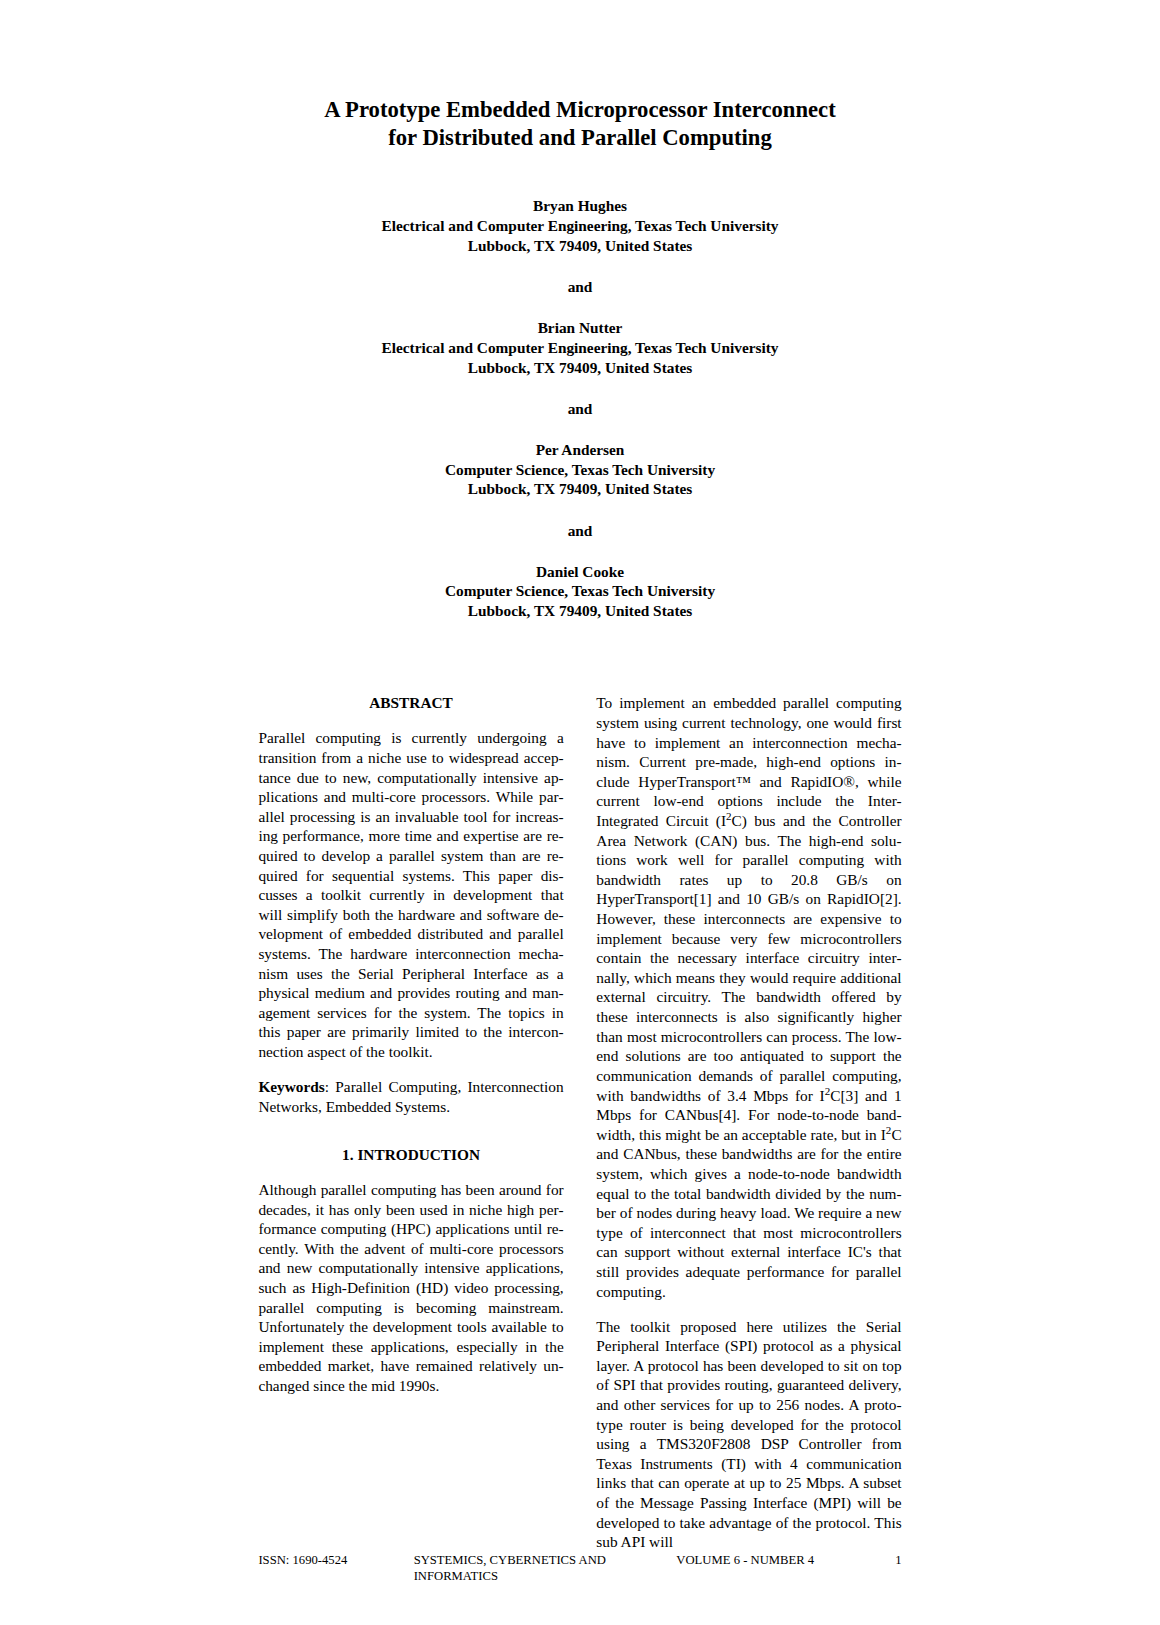A Prototype Embedded Microprocessor Interconnect
for Distributed and Parallel Computing
Bryan Hughes
Electrical and Computer Engineering, Texas Tech University
Lubbock, TX 79409, United States
and
Brian Nutter
Electrical and Computer Engineering, Texas Tech University
Lubbock, TX 79409, United States
and
Per Andersen
Computer Science, Texas Tech University
Lubbock, TX 79409, United States
and
Daniel Cooke
Computer Science, Texas Tech University
Lubbock, TX 79409, United States
ABSTRACT
Parallel computing is currently undergoing a transition from a niche use to widespread acceptance due to new, computationally intensive applications and multi-core processors. While parallel processing is an invaluable tool for increasing performance, more time and expertise are required to develop a parallel system than are required for sequential systems. This paper discusses a toolkit currently in development that will simplify both the hardware and software development of embedded distributed and parallel systems. The hardware interconnection mechanism uses the Serial Peripheral Interface as a physical medium and provides routing and management services for the system. The topics in this paper are primarily limited to the interconnection aspect of the toolkit.
Keywords: Parallel Computing, Interconnection Networks, Embedded Systems.
1. INTRODUCTION
Although parallel computing has been around for decades, it has only been used in niche high performance computing (HPC) applications until recently. With the advent of multi-core processors and new computationally intensive applications, such as High-Definition (HD) video processing, parallel computing is becoming mainstream. Unfortunately the development tools available to implement these applications, especially in the embedded market, have remained relatively unchanged since the mid 1990s.
To implement an embedded parallel computing system using current technology, one would first have to implement an interconnection mechanism. Current pre-made, high-end options include HyperTransport™ and RapidIO®, while current low-end options include the Inter-Integrated Circuit (I2C) bus and the Controller Area Network (CAN) bus. The high-end solutions work well for parallel computing with bandwidth rates up to 20.8 GB/s on HyperTransport[1] and 10 GB/s on RapidIO[2]. However, these interconnects are expensive to implement because very few microcontrollers contain the necessary interface circuitry internally, which means they would require additional external circuitry. The bandwidth offered by these interconnects is also significantly higher than most microcontrollers can process. The low-end solutions are too antiquated to support the communication demands of parallel computing, with bandwidths of 3.4 Mbps for I2C[3] and 1 Mbps for CANbus[4]. For node-to-node bandwidth, this might be an acceptable rate, but in I2C and CANbus, these bandwidths are for the entire system, which gives a node-to-node bandwidth equal to the total bandwidth divided by the number of nodes during heavy load. We require a new type of interconnect that most microcontrollers can support without external interface IC's that still provides adequate performance for parallel computing.
The toolkit proposed here utilizes the Serial Peripheral Interface (SPI) protocol as a physical layer. A protocol has been developed to sit on top of SPI that provides routing, guaranteed delivery, and other services for up to 256 nodes. A prototype router is being developed for the protocol using a TMS320F2808 DSP Controller from Texas Instruments (TI) with 4 communication links that can operate at up to 25 Mbps. A subset of the Message Passing Interface (MPI) will be developed to take advantage of the protocol. This sub API will
ISSN: 1690-4524
SYSTEMICS, CYBERNETICS AND INFORMATICS
VOLUME 6 - NUMBER 4
1